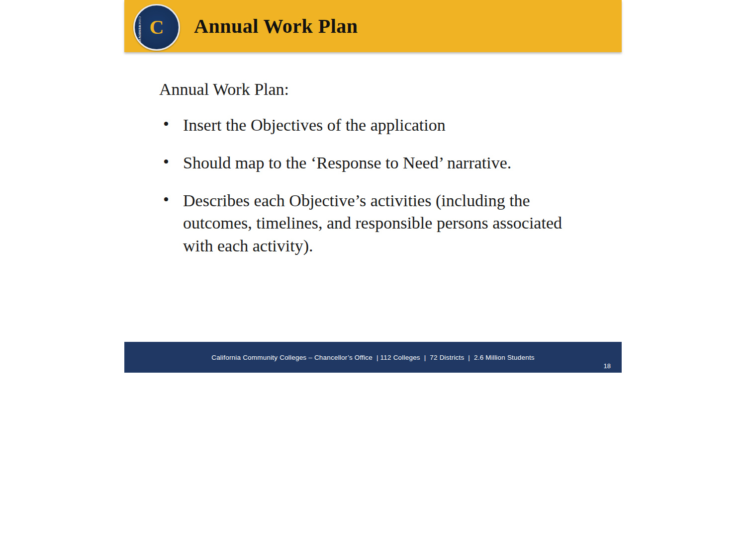CALIFORNIA COMMUNITY COLLEGES
C
Annual Work Plan
Annual Work Plan:
Insert the Objectives of the application
Should map to the ‘Response to Need’ narrative.
Describes each Objective’s activities (including the outcomes, timelines, and responsible persons associated with each activity).
California Community Colleges – Chancellor’s Office | 112 Colleges | 72 Districts | 2.6 Million Students
18